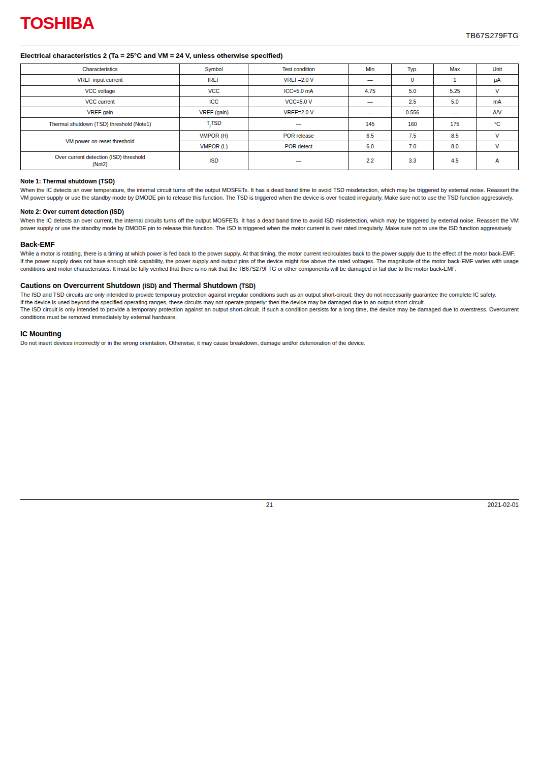TOSHIBA TB67S279FTG
Electrical characteristics 2 (Ta = 25°C and VM = 24 V, unless otherwise specified)
| Characteristics | Symbol | Test condition | Min | Typ. | Max | Unit |
| --- | --- | --- | --- | --- | --- | --- |
| VREF input current | IREF | VREF=2.0 V | — | 0 | 1 | µA |
| VCC voltage | VCC | ICC=5.0 mA | 4.75 | 5.0 | 5.25 | V |
| VCC current | ICC | VCC=5.0 V | — | 2.5 | 5.0 | mA |
| VREF gain | VREF (gain) | VREF=2.0 V | — | 0.556 | — | A/V |
| Thermal shutdown (TSD) threshold (Note1) | T j TSD | — | 145 | 160 | 175 | °C |
| VM power-on-reset threshold | VMPOR (H) | POR release | 6.5 | 7.5 | 8.5 | V |
| VMPOR (L) | POR detect | 6.0 | 7.0 | 8.0 | V |
| Over current detection (ISD) threshold (Not2) | ISD | — | 2.2 | 3.3 | 4.5 | A |
Note 1: Thermal shutdown (TSD)
When the IC detects an over temperature, the internal circuit turns off the output MOSFETs. It has a dead band time to avoid TSD misdetection, which may be triggered by external noise. Reassert the VM power supply or use the standby mode by DMODE pin to release this function. The TSD is triggered when the device is over heated irregularly. Make sure not to use the TSD function aggressively.
Note 2: Over current detection (ISD)
When the IC detects an over current, the internal circuits turns off the output MOSFETs. It has a dead band time to avoid ISD misdetection, which may be triggered by external noise. Reassert the VM power supply or use the standby mode by DMODE pin to release this function. The ISD is triggered when the motor current is over rated irregularly. Make sure not to use the ISD function aggressively.
Back-EMF
While a motor is rotating, there is a timing at which power is fed back to the power supply. At that timing, the motor current recirculates back to the power supply due to the effect of the motor back-EMF.
If the power supply does not have enough sink capability, the power supply and output pins of the device might rise above the rated voltages. The magnitude of the motor back-EMF varies with usage conditions and motor characteristics. It must be fully verified that there is no risk that the TB67S279FTG or other components will be damaged or fail due to the motor back-EMF.
Cautions on Overcurrent Shutdown (ISD) and Thermal Shutdown (TSD)
The ISD and TSD circuits are only intended to provide temporary protection against irregular conditions such as an output short-circuit; they do not necessarily guarantee the complete IC safety.
If the device is used beyond the specified operating ranges, these circuits may not operate properly: then the device may be damaged due to an output short-circuit.
The ISD circuit is only intended to provide a temporary protection against an output short-circuit. If such a condition persists for a long time, the device may be damaged due to overstress. Overcurrent conditions must be removed immediately by external hardware.
IC Mounting
Do not insert devices incorrectly or in the wrong orientation. Otherwise, it may cause breakdown, damage and/or deterioration of the device.
21
2021-02-01